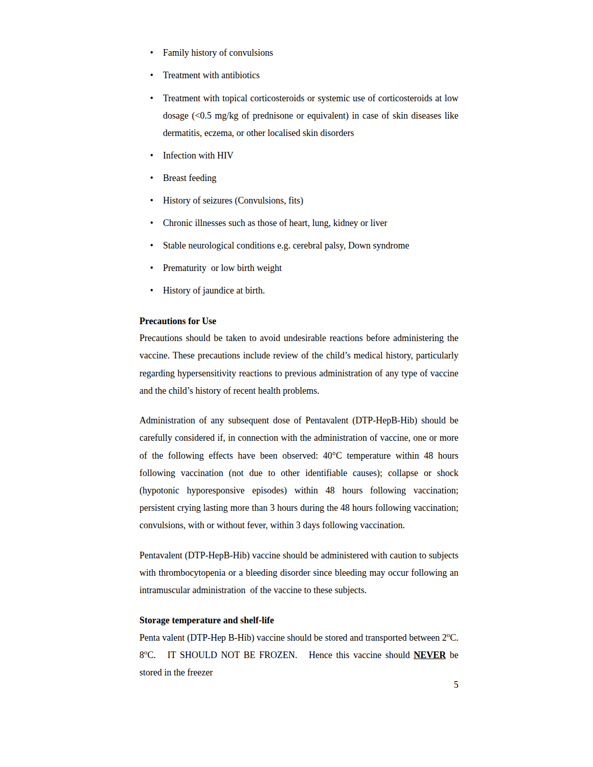Family history of convulsions
Treatment with antibiotics
Treatment with topical corticosteroids or systemic use of corticosteroids at low dosage (<0.5 mg/kg of prednisone or equivalent) in case of skin diseases like dermatitis, eczema, or other localised skin disorders
Infection with HIV
Breast feeding
History of seizures (Convulsions, fits)
Chronic illnesses such as those of heart, lung, kidney or liver
Stable neurological conditions e.g. cerebral palsy, Down syndrome
Prematurity or low birth weight
History of jaundice at birth.
Precautions for Use
Precautions should be taken to avoid undesirable reactions before administering the vaccine. These precautions include review of the child’s medical history, particularly regarding hypersensitivity reactions to previous administration of any type of vaccine and the child’s history of recent health problems.
Administration of any subsequent dose of Pentavalent (DTP-HepB-Hib) should be carefully considered if, in connection with the administration of vaccine, one or more of the following effects have been observed: 40°C temperature within 48 hours following vaccination (not due to other identifiable causes); collapse or shock (hypotonic hyporesponsive episodes) within 48 hours following vaccination; persistent crying lasting more than 3 hours during the 48 hours following vaccination; convulsions, with or without fever, within 3 days following vaccination.
Pentavalent (DTP-HepB-Hib) vaccine should be administered with caution to subjects with thrombocytopenia or a bleeding disorder since bleeding may occur following an intramuscular administration of the vaccine to these subjects.
Storage temperature and shelf-life
Penta valent (DTP-Hep B-Hib) vaccine should be stored and transported between 2oC. 8oC. IT SHOULD NOT BE FROZEN. Hence this vaccine should NEVER be stored in the freezer
5